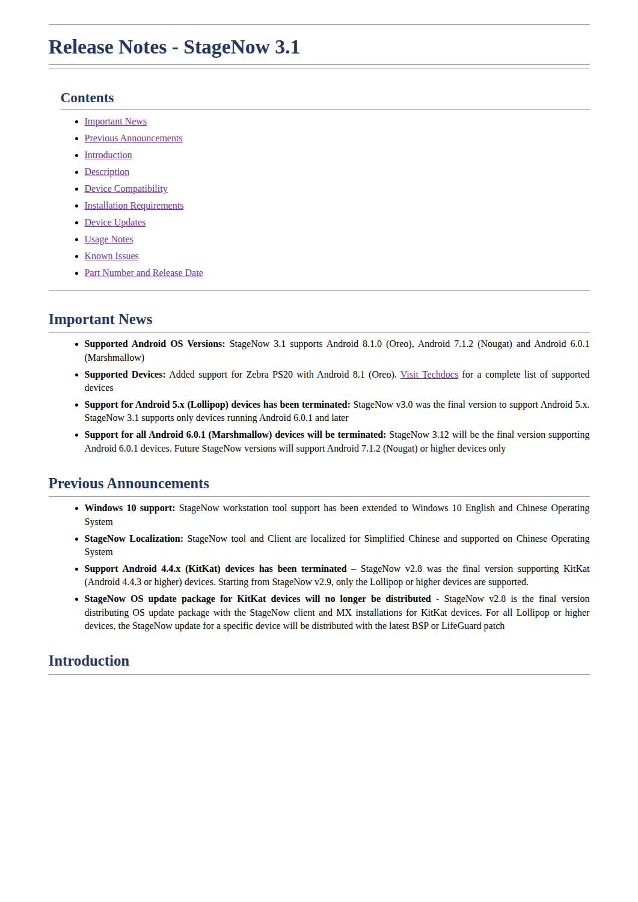Release Notes - StageNow 3.1
Contents
Important News
Previous Announcements
Introduction
Description
Device Compatibility
Installation Requirements
Device Updates
Usage Notes
Known Issues
Part Number and Release Date
Important News
Supported Android OS Versions: StageNow 3.1 supports Android 8.1.0 (Oreo), Android 7.1.2 (Nougat) and Android 6.0.1 (Marshmallow)
Supported Devices: Added support for Zebra PS20 with Android 8.1 (Oreo). Visit Techdocs for a complete list of supported devices
Support for Android 5.x (Lollipop) devices has been terminated: StageNow v3.0 was the final version to support Android 5.x. StageNow 3.1 supports only devices running Android 6.0.1 and later
Support for all Android 6.0.1 (Marshmallow) devices will be terminated: StageNow 3.12 will be the final version supporting Android 6.0.1 devices. Future StageNow versions will support Android 7.1.2 (Nougat) or higher devices only
Previous Announcements
Windows 10 support: StageNow workstation tool support has been extended to Windows 10 English and Chinese Operating System
StageNow Localization: StageNow tool and Client are localized for Simplified Chinese and supported on Chinese Operating System
Support Android 4.4.x (KitKat) devices has been terminated – StageNow v2.8 was the final version supporting KitKat (Android 4.4.3 or higher) devices. Starting from StageNow v2.9, only the Lollipop or higher devices are supported.
StageNow OS update package for KitKat devices will no longer be distributed - StageNow v2.8 is the final version distributing OS update package with the StageNow client and MX installations for KitKat devices. For all Lollipop or higher devices, the StageNow update for a specific device will be distributed with the latest BSP or LifeGuard patch
Introduction